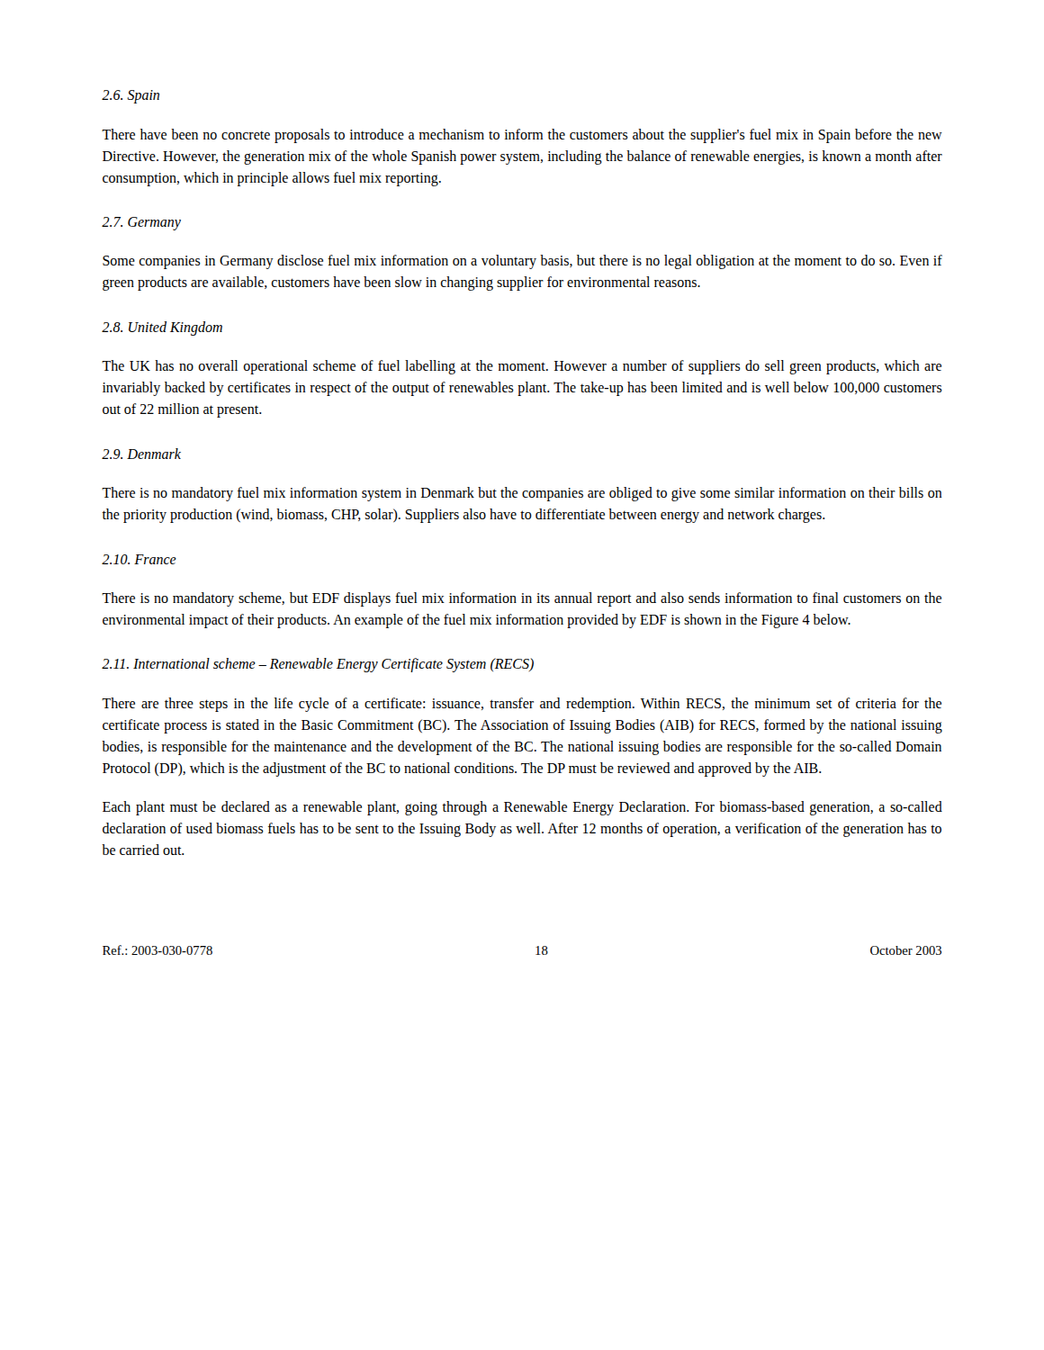2.6. Spain
There have been no concrete proposals to introduce a mechanism to inform the customers about the supplier's fuel mix in Spain before the new Directive. However, the generation mix of the whole Spanish power system, including the balance of renewable energies, is known a month after consumption, which in principle allows fuel mix reporting.
2.7. Germany
Some companies in Germany disclose fuel mix information on a voluntary basis, but there is no legal obligation at the moment to do so. Even if green products are available, customers have been slow in changing supplier for environmental reasons.
2.8. United Kingdom
The UK has no overall operational scheme of fuel labelling at the moment. However a number of suppliers do sell green products, which are invariably backed by certificates in respect of the output of renewables plant. The take-up has been limited and is well below 100,000 customers out of 22 million at present.
2.9. Denmark
There is no mandatory fuel mix information system in Denmark but the companies are obliged to give some similar information on their bills on the priority production (wind, biomass, CHP, solar). Suppliers also have to differentiate between energy and network charges.
2.10. France
There is no mandatory scheme, but EDF displays fuel mix information in its annual report and also sends information to final customers on the environmental impact of their products. An example of the fuel mix information provided by EDF is shown in the Figure 4 below.
2.11. International scheme – Renewable Energy Certificate System (RECS)
There are three steps in the life cycle of a certificate: issuance, transfer and redemption. Within RECS, the minimum set of criteria for the certificate process is stated in the Basic Commitment (BC). The Association of Issuing Bodies (AIB) for RECS, formed by the national issuing bodies, is responsible for the maintenance and the development of the BC. The national issuing bodies are responsible for the so-called Domain Protocol (DP), which is the adjustment of the BC to national conditions. The DP must be reviewed and approved by the AIB.
Each plant must be declared as a renewable plant, going through a Renewable Energy Declaration. For biomass-based generation, a so-called declaration of used biomass fuels has to be sent to the Issuing Body as well. After 12 months of operation, a verification of the generation has to be carried out.
Ref.: 2003-030-0778 18 October 2003